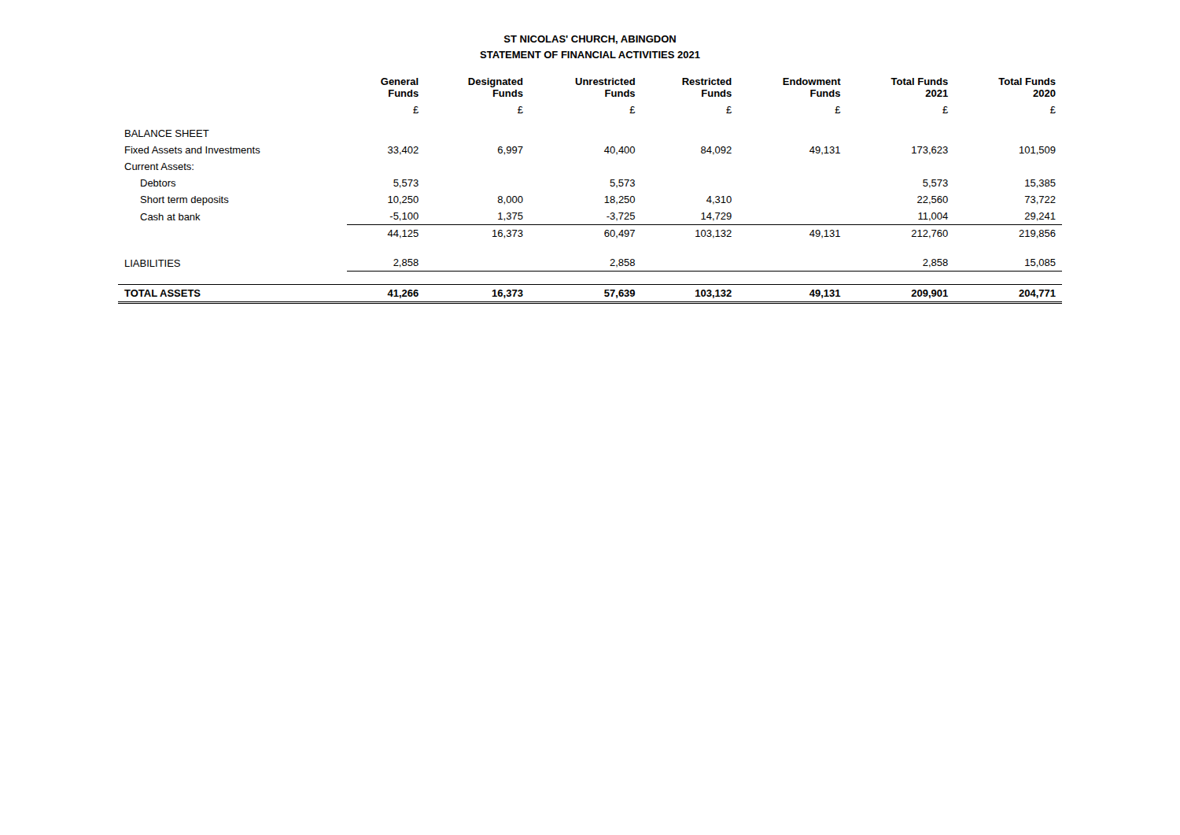ST NICOLAS' CHURCH, ABINGDON STATEMENT OF FINANCIAL ACTIVITIES 2021
| | General Funds | Designated Funds | Unrestricted Funds | Restricted Funds | Endowment Funds | Total Funds 2021 | Total Funds 2020 |
| --- | --- | --- | --- | --- | --- | --- | --- |
| | £ | £ | £ | £ | £ | £ | £ |
| BALANCE SHEET | | | | | | | |
| Fixed Assets and Investments | 33,402 | 6,997 | 40,400 | 84,092 | 49,131 | 173,623 | 101,509 |
| Current Assets: | | | | | | | |
| Debtors | 5,573 | | 5,573 | | | 5,573 | 15,385 |
| Short term deposits | 10,250 | 8,000 | 18,250 | 4,310 | | 22,560 | 73,722 |
| Cash at bank | -5,100 | 1,375 | -3,725 | 14,729 | | 11,004 | 29,241 |
| | 44,125 | 16,373 | 60,497 | 103,132 | 49,131 | 212,760 | 219,856 |
| LIABILITIES | 2,858 | | 2,858 | | | 2,858 | 15,085 |
| TOTAL ASSETS | 41,266 | 16,373 | 57,639 | 103,132 | 49,131 | 209,901 | 204,771 |